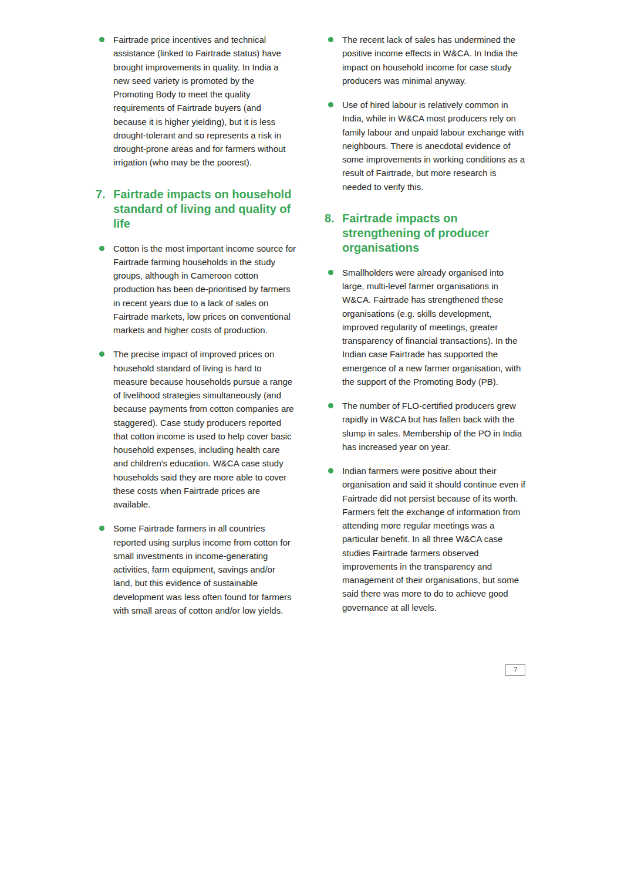Fairtrade price incentives and technical assistance (linked to Fairtrade status) have brought improvements in quality. In India a new seed variety is promoted by the Promoting Body to meet the quality requirements of Fairtrade buyers (and because it is higher yielding), but it is less drought-tolerant and so represents a risk in drought-prone areas and for farmers without irrigation (who may be the poorest).
7. Fairtrade impacts on household standard of living and quality of life
Cotton is the most important income source for Fairtrade farming households in the study groups, although in Cameroon cotton production has been de-prioritised by farmers in recent years due to a lack of sales on Fairtrade markets, low prices on conventional markets and higher costs of production.
The precise impact of improved prices on household standard of living is hard to measure because households pursue a range of livelihood strategies simultaneously (and because payments from cotton companies are staggered). Case study producers reported that cotton income is used to help cover basic household expenses, including health care and children's education. W&CA case study households said they are more able to cover these costs when Fairtrade prices are available.
Some Fairtrade farmers in all countries reported using surplus income from cotton for small investments in income-generating activities, farm equipment, savings and/or land, but this evidence of sustainable development was less often found for farmers with small areas of cotton and/or low yields.
The recent lack of sales has undermined the positive income effects in W&CA. In India the impact on household income for case study producers was minimal anyway.
Use of hired labour is relatively common in India, while in W&CA most producers rely on family labour and unpaid labour exchange with neighbours. There is anecdotal evidence of some improvements in working conditions as a result of Fairtrade, but more research is needed to verify this.
8. Fairtrade impacts on strengthening of producer organisations
Smallholders were already organised into large, multi-level farmer organisations in W&CA. Fairtrade has strengthened these organisations (e.g. skills development, improved regularity of meetings, greater transparency of financial transactions). In the Indian case Fairtrade has supported the emergence of a new farmer organisation, with the support of the Promoting Body (PB).
The number of FLO-certified producers grew rapidly in W&CA but has fallen back with the slump in sales. Membership of the PO in India has increased year on year.
Indian farmers were positive about their organisation and said it should continue even if Fairtrade did not persist because of its worth. Farmers felt the exchange of information from attending more regular meetings was a particular benefit. In all three W&CA case studies Fairtrade farmers observed improvements in the transparency and management of their organisations, but some said there was more to do to achieve good governance at all levels.
7